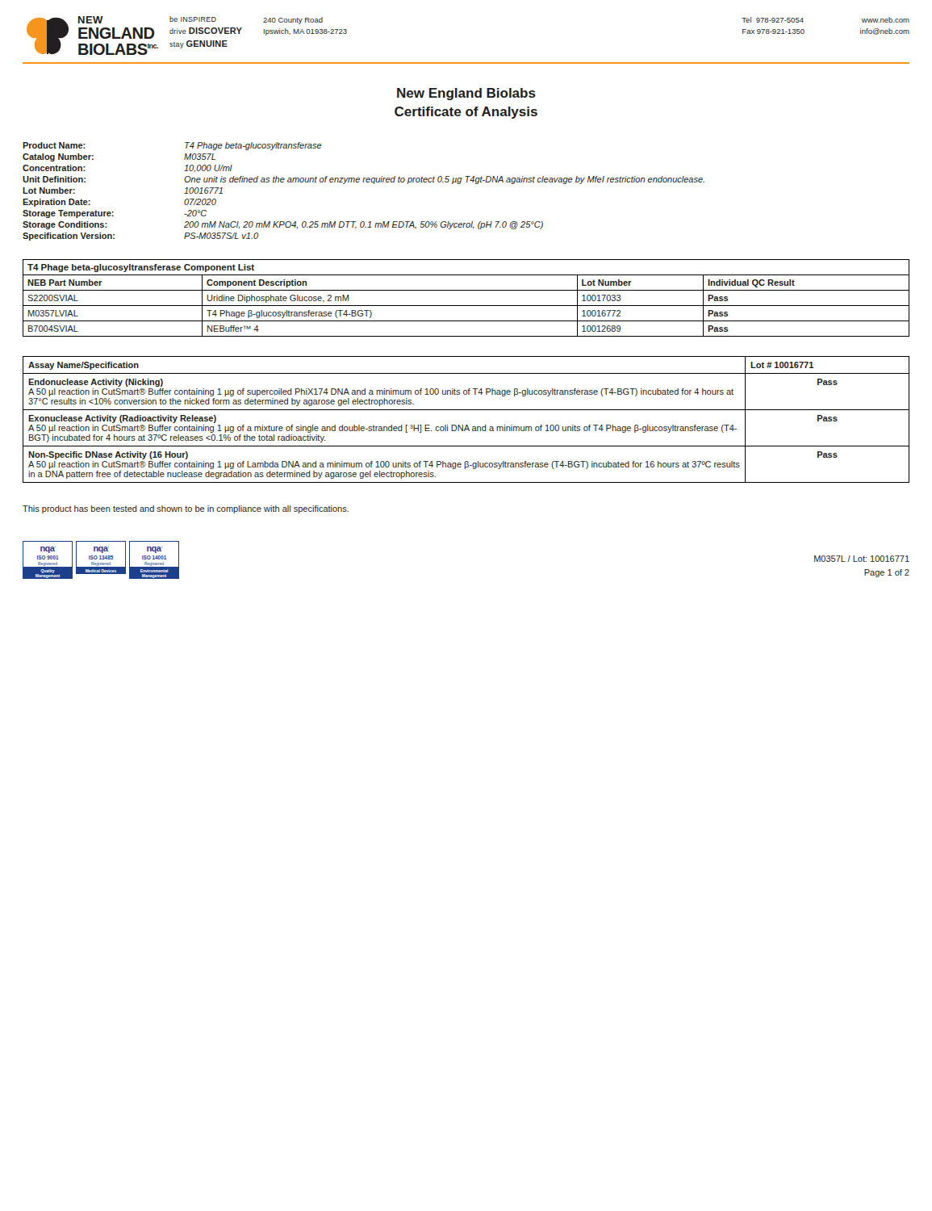NEW
ENGLAND
BIOLABSInc.
be INSPIRED
drive DISCOVERY
stay GENUINE
240 County Road
Ipswich, MA 01938-2723
Tel 978-927-5054
Fax 978-921-1350
www.neb.com
info@neb.com
New England Biolabs
Certificate of Analysis
| Product Name: | T4 Phage beta-glucosyltransferase |
| Catalog Number: | M0357L |
| Concentration: | 10,000 U/ml |
| Unit Definition: | One unit is defined as the amount of enzyme required to protect 0.5 µg T4gt-DNA against cleavage by MfeI restriction endonuclease. |
| Lot Number: | 10016771 |
| Expiration Date: | 07/2020 |
| Storage Temperature: | -20°C |
| Storage Conditions: | 200 mM NaCl, 20 mM KPO4, 0.25 mM DTT, 0.1 mM EDTA, 50% Glycerol, (pH 7.0 @ 25°C) |
| Specification Version: | PS-M0357S/L v1.0 |
| T4 Phage beta-glucosyltransferase Component List |
| --- |
| NEB Part Number | Component Description | Lot Number | Individual QC Result |
| S2200SVIAL | Uridine Diphosphate Glucose, 2 mM | 10017033 | Pass |
| M0357LVIAL | T4 Phage β-glucosyltransferase (T4-BGT) | 10016772 | Pass |
| B7004SVIAL | NEBuffer™ 4 | 10012689 | Pass |
| Assay Name/Specification | Lot # 10016771 |
| --- | --- |
| Endonuclease Activity (Nicking) A 50 µl reaction in CutSmart® Buffer containing 1 µg of supercoiled PhiX174 DNA and a minimum of 100 units of T4 Phage β-glucosyltransferase (T4-BGT) incubated for 4 hours at 37°C results in <10% conversion to the nicked form as determined by agarose gel electrophoresis. | Pass |
| Exonuclease Activity (Radioactivity Release) A 50 µl reaction in CutSmart® Buffer containing 1 µg of a mixture of single and double-stranded [ ³H] E. coli DNA and a minimum of 100 units of T4 Phage β-glucosyltransferase (T4-BGT) incubated for 4 hours at 37ºC releases <0.1% of the total radioactivity. | Pass |
| Non-Specific DNase Activity (16 Hour) A 50 µl reaction in CutSmart® Buffer containing 1 µg of Lambda DNA and a minimum of 100 units of T4 Phage β-glucosyltransferase (T4-BGT) incubated for 16 hours at 37ºC results in a DNA pattern free of detectable nuclease degradation as determined by agarose gel electrophoresis. | Pass |
This product has been tested and shown to be in compliance with all specifications.
nqa.
ISO 9001
Registered
Quality
Management
nqa.
ISO 13485
Registered
Medical Devices
nqa.
ISO 14001
Registered
Environmental
Management
M0357L / Lot: 10016771
Page 1 of 2